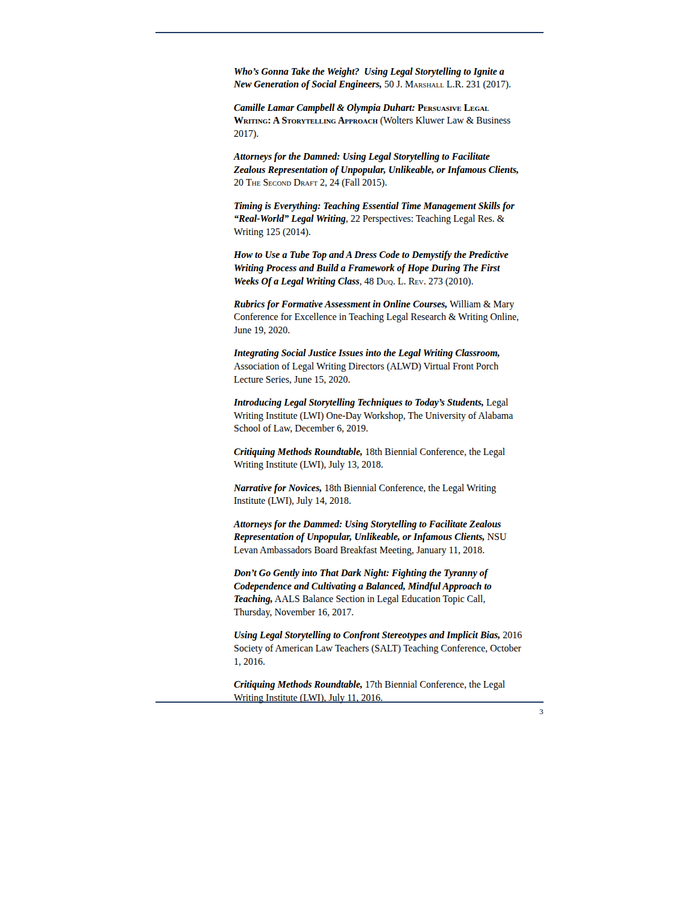Who’s Gonna Take the Weight? Using Legal Storytelling to Ignite a New Generation of Social Engineers, 50 J. Marshall L.R. 231 (2017).
Camille Lamar Campbell & Olympia Duhart: Persuasive Legal Writing: A Storytelling Approach (Wolters Kluwer Law & Business 2017).
Attorneys for the Damned: Using Legal Storytelling to Facilitate Zealous Representation of Unpopular, Unlikeable, or Infamous Clients, 20 The Second Draft 2, 24 (Fall 2015).
Timing is Everything: Teaching Essential Time Management Skills for “Real-World” Legal Writing, 22 Perspectives: Teaching Legal Res. & Writing 125 (2014).
How to Use a Tube Top and A Dress Code to Demystify the Predictive Writing Process and Build a Framework of Hope During The First Weeks Of a Legal Writing Class, 48 Duq. L. Rev. 273 (2010).
Rubrics for Formative Assessment in Online Courses, William & Mary Conference for Excellence in Teaching Legal Research & Writing Online, June 19, 2020.
Integrating Social Justice Issues into the Legal Writing Classroom, Association of Legal Writing Directors (ALWD) Virtual Front Porch Lecture Series, June 15, 2020.
Introducing Legal Storytelling Techniques to Today’s Students, Legal Writing Institute (LWI) One-Day Workshop, The University of Alabama School of Law, December 6, 2019.
Critiquing Methods Roundtable, 18th Biennial Conference, the Legal Writing Institute (LWI), July 13, 2018.
Narrative for Novices, 18th Biennial Conference, the Legal Writing Institute (LWI), July 14, 2018.
Attorneys for the Dammed: Using Storytelling to Facilitate Zealous Representation of Unpopular, Unlikeable, or Infamous Clients, NSU Levan Ambassadors Board Breakfast Meeting, January 11, 2018.
Don’t Go Gently into That Dark Night: Fighting the Tyranny of Codependence and Cultivating a Balanced, Mindful Approach to Teaching, AALS Balance Section in Legal Education Topic Call, Thursday, November 16, 2017.
Using Legal Storytelling to Confront Stereotypes and Implicit Bias, 2016 Society of American Law Teachers (SALT) Teaching Conference, October 1, 2016.
Critiquing Methods Roundtable, 17th Biennial Conference, the Legal Writing Institute (LWI), July 11, 2016.
3